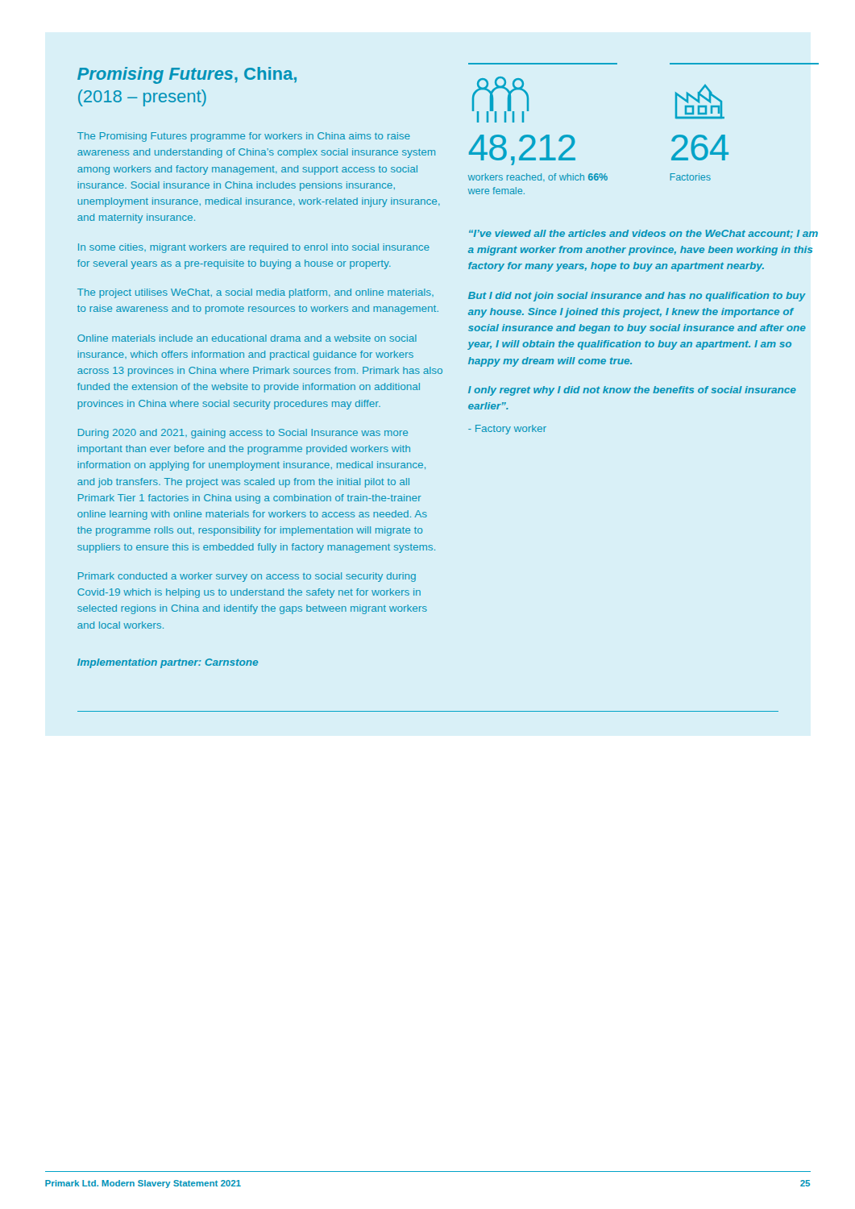Promising Futures, China,
(2018 – present)
The Promising Futures programme for workers in China aims to raise awareness and understanding of China’s complex social insurance system among workers and factory management, and support access to social insurance. Social insurance in China includes pensions insurance, unemployment insurance, medical insurance, work-related injury insurance, and maternity insurance.
In some cities, migrant workers are required to enrol into social insurance for several years as a pre-requisite to buying a house or property.
The project utilises WeChat, a social media platform, and online materials, to raise awareness and to promote resources to workers and management.
Online materials include an educational drama and a website on social insurance, which offers information and practical guidance for workers across 13 provinces in China where Primark sources from. Primark has also funded the extension of the website to provide information on additional provinces in China where social security procedures may differ.
During 2020 and 2021, gaining access to Social Insurance was more important than ever before and the programme provided workers with information on applying for unemployment insurance, medical insurance, and job transfers. The project was scaled up from the initial pilot to all Primark Tier 1 factories in China using a combination of train-the-trainer online learning with online materials for workers to access as needed. As the programme rolls out, responsibility for implementation will migrate to suppliers to ensure this is embedded fully in factory management systems.
Primark conducted a worker survey on access to social security during Covid-19 which is helping us to understand the safety net for workers in selected regions in China and identify the gaps between migrant workers and local workers.
Implementation partner: Carnstone
48,212
workers reached, of which 66% were female.
264
Factories
“I’ve viewed all the articles and videos on the WeChat account; I am a migrant worker from another province, have been working in this factory for many years, hope to buy an apartment nearby.
But I did not join social insurance and has no qualification to buy any house. Since I joined this project, I knew the importance of social insurance and began to buy social insurance and after one year, I will obtain the qualification to buy an apartment. I am so happy my dream will come true.
I only regret why I did not know the benefits of social insurance earlier”.
- Factory worker
Primark Ltd. Modern Slavery Statement 2021 25